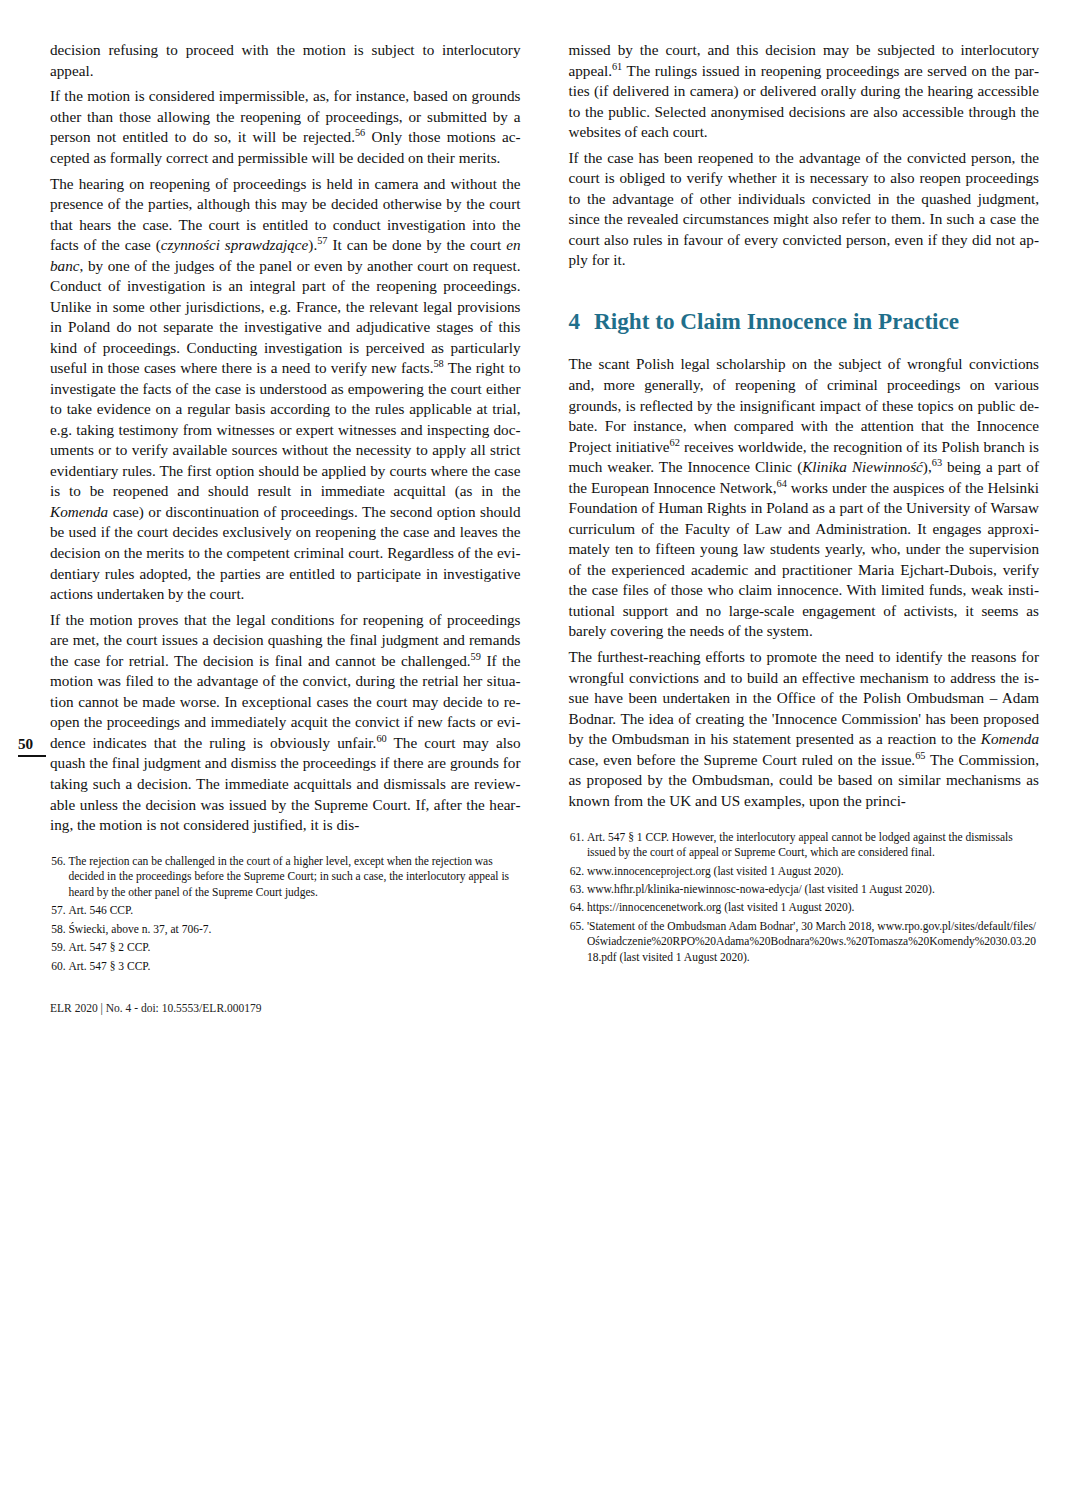50
decision refusing to proceed with the motion is subject to interlocutory appeal.
If the motion is considered impermissible, as, for instance, based on grounds other than those allowing the reopening of proceedings, or submitted by a person not entitled to do so, it will be rejected.56 Only those motions accepted as formally correct and permissible will be decided on their merits.
The hearing on reopening of proceedings is held in camera and without the presence of the parties, although this may be decided otherwise by the court that hears the case. The court is entitled to conduct investigation into the facts of the case (czynności sprawdzające).57 It can be done by the court en banc, by one of the judges of the panel or even by another court on request. Conduct of investigation is an integral part of the reopening proceedings. Unlike in some other jurisdictions, e.g. France, the relevant legal provisions in Poland do not separate the investigative and adjudicative stages of this kind of proceedings. Conducting investigation is perceived as particularly useful in those cases where there is a need to verify new facts.58 The right to investigate the facts of the case is understood as empowering the court either to take evidence on a regular basis according to the rules applicable at trial, e.g. taking testimony from witnesses or expert witnesses and inspecting documents or to verify available sources without the necessity to apply all strict evidentiary rules. The first option should be applied by courts where the case is to be reopened and should result in immediate acquittal (as in the Komenda case) or discontinuation of proceedings. The second option should be used if the court decides exclusively on reopening the case and leaves the decision on the merits to the competent criminal court. Regardless of the evidentiary rules adopted, the parties are entitled to participate in investigative actions undertaken by the court.
If the motion proves that the legal conditions for reopening of proceedings are met, the court issues a decision quashing the final judgment and remands the case for retrial. The decision is final and cannot be challenged.59 If the motion was filed to the advantage of the convict, during the retrial her situation cannot be made worse. In exceptional cases the court may decide to reopen the proceedings and immediately acquit the convict if new facts or evidence indicates that the ruling is obviously unfair.60 The court may also quash the final judgment and dismiss the proceedings if there are grounds for taking such a decision. The immediate acquittals and dismissals are reviewable unless the decision was issued by the Supreme Court. If, after the hearing, the motion is not considered justified, it is dis-
The rejection can be challenged in the court of a higher level, except when the rejection was decided in the proceedings before the Supreme Court; in such a case, the interlocutory appeal is heard by the other panel of the Supreme Court judges.
Art. 546 CCP.
Świecki, above n. 37, at 706-7.
Art. 547 § 2 CCP.
Art. 547 § 3 CCP.
ELR 2020 | No. 4 - doi: 10.5553/ELR.000179
missed by the court, and this decision may be subjected to interlocutory appeal.61 The rulings issued in reopening proceedings are served on the parties (if delivered in camera) or delivered orally during the hearing accessible to the public. Selected anonymised decisions are also accessible through the websites of each court.
If the case has been reopened to the advantage of the convicted person, the court is obliged to verify whether it is necessary to also reopen proceedings to the advantage of other individuals convicted in the quashed judgment, since the revealed circumstances might also refer to them. In such a case the court also rules in favour of every convicted person, even if they did not apply for it.
4 Right to Claim Innocence in Practice
The scant Polish legal scholarship on the subject of wrongful convictions and, more generally, of reopening of criminal proceedings on various grounds, is reflected by the insignificant impact of these topics on public debate. For instance, when compared with the attention that the Innocence Project initiative62 receives worldwide, the recognition of its Polish branch is much weaker. The Innocence Clinic (Klinika Niewinność),63 being a part of the European Innocence Network,64 works under the auspices of the Helsinki Foundation of Human Rights in Poland as a part of the University of Warsaw curriculum of the Faculty of Law and Administration. It engages approximately ten to fifteen young law students yearly, who, under the supervision of the experienced academic and practitioner Maria Ejchart-Dubois, verify the case files of those who claim innocence. With limited funds, weak institutional support and no large-scale engagement of activists, it seems as barely covering the needs of the system.
The furthest-reaching efforts to promote the need to identify the reasons for wrongful convictions and to build an effective mechanism to address the issue have been undertaken in the Office of the Polish Ombudsman – Adam Bodnar. The idea of creating the 'Innocence Commission' has been proposed by the Ombudsman in his statement presented as a reaction to the Komenda case, even before the Supreme Court ruled on the issue.65 The Commission, as proposed by the Ombudsman, could be based on similar mechanisms as known from the UK and US examples, upon the princi-
Art. 547 § 1 CCP. However, the interlocutory appeal cannot be lodged against the dismissals issued by the court of appeal or Supreme Court, which are considered final.
www.innocenceproject.org (last visited 1 August 2020).
www.hfhr.pl/klinika-niewinnosc-nowa-edycja/ (last visited 1 August 2020).
https://innocencenetwork.org (last visited 1 August 2020).
'Statement of the Ombudsman Adam Bodnar', 30 March 2018, www.rpo.gov.pl/sites/default/files/Oświadczenie%20RPO%20Adama%20Bodnara%20ws.%20Tomasza%20Komendy%2030.03.2018.pdf (last visited 1 August 2020).